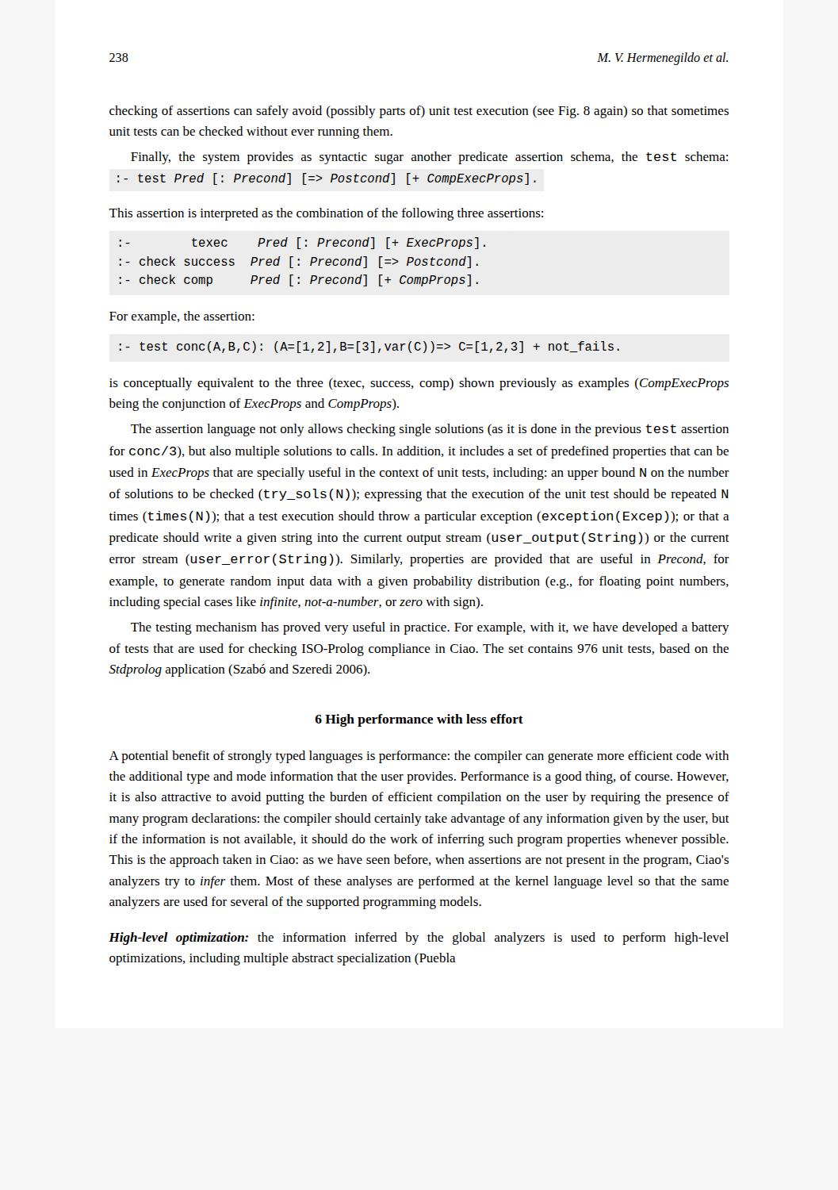238 M. V. Hermenegildo et al.
checking of assertions can safely avoid (possibly parts of) unit test execution (see Fig. 8 again) so that sometimes unit tests can be checked without ever running them.
Finally, the system provides as syntactic sugar another predicate assertion schema, the test schema: :- test Pred [: Precond] [=> Postcond] [+ CompExecProps].
This assertion is interpreted as the combination of the following three assertions:
:- texec Pred [: Precond] [+ ExecProps]. :- check success Pred [: Precond] [=> Postcond]. :- check comp Pred [: Precond] [+ CompProps].
For example, the assertion:
:- test conc(A,B,C): (A=[1,2],B=[3],var(C))=> C=[1,2,3] + not_fails.
is conceptually equivalent to the three (texec, success, comp) shown previously as examples (CompExecProps being the conjunction of ExecProps and CompProps).
The assertion language not only allows checking single solutions (as it is done in the previous test assertion for conc/3), but also multiple solutions to calls. In addition, it includes a set of predefined properties that can be used in ExecProps that are specially useful in the context of unit tests, including: an upper bound N on the number of solutions to be checked (try_sols(N)); expressing that the execution of the unit test should be repeated N times (times(N)); that a test execution should throw a particular exception (exception(Excep)); or that a predicate should write a given string into the current output stream (user_output(String)) or the current error stream (user_error(String)). Similarly, properties are provided that are useful in Precond, for example, to generate random input data with a given probability distribution (e.g., for floating point numbers, including special cases like infinite, not-a-number, or zero with sign).
The testing mechanism has proved very useful in practice. For example, with it, we have developed a battery of tests that are used for checking ISO-Prolog compliance in Ciao. The set contains 976 unit tests, based on the Stdprolog application (Szabó and Szeredi 2006).
6 High performance with less effort
A potential benefit of strongly typed languages is performance: the compiler can generate more efficient code with the additional type and mode information that the user provides. Performance is a good thing, of course. However, it is also attractive to avoid putting the burden of efficient compilation on the user by requiring the presence of many program declarations: the compiler should certainly take advantage of any information given by the user, but if the information is not available, it should do the work of inferring such program properties whenever possible. This is the approach taken in Ciao: as we have seen before, when assertions are not present in the program, Ciao's analyzers try to infer them. Most of these analyses are performed at the kernel language level so that the same analyzers are used for several of the supported programming models.
High-level optimization: the information inferred by the global analyzers is used to perform high-level optimizations, including multiple abstract specialization (Puebla